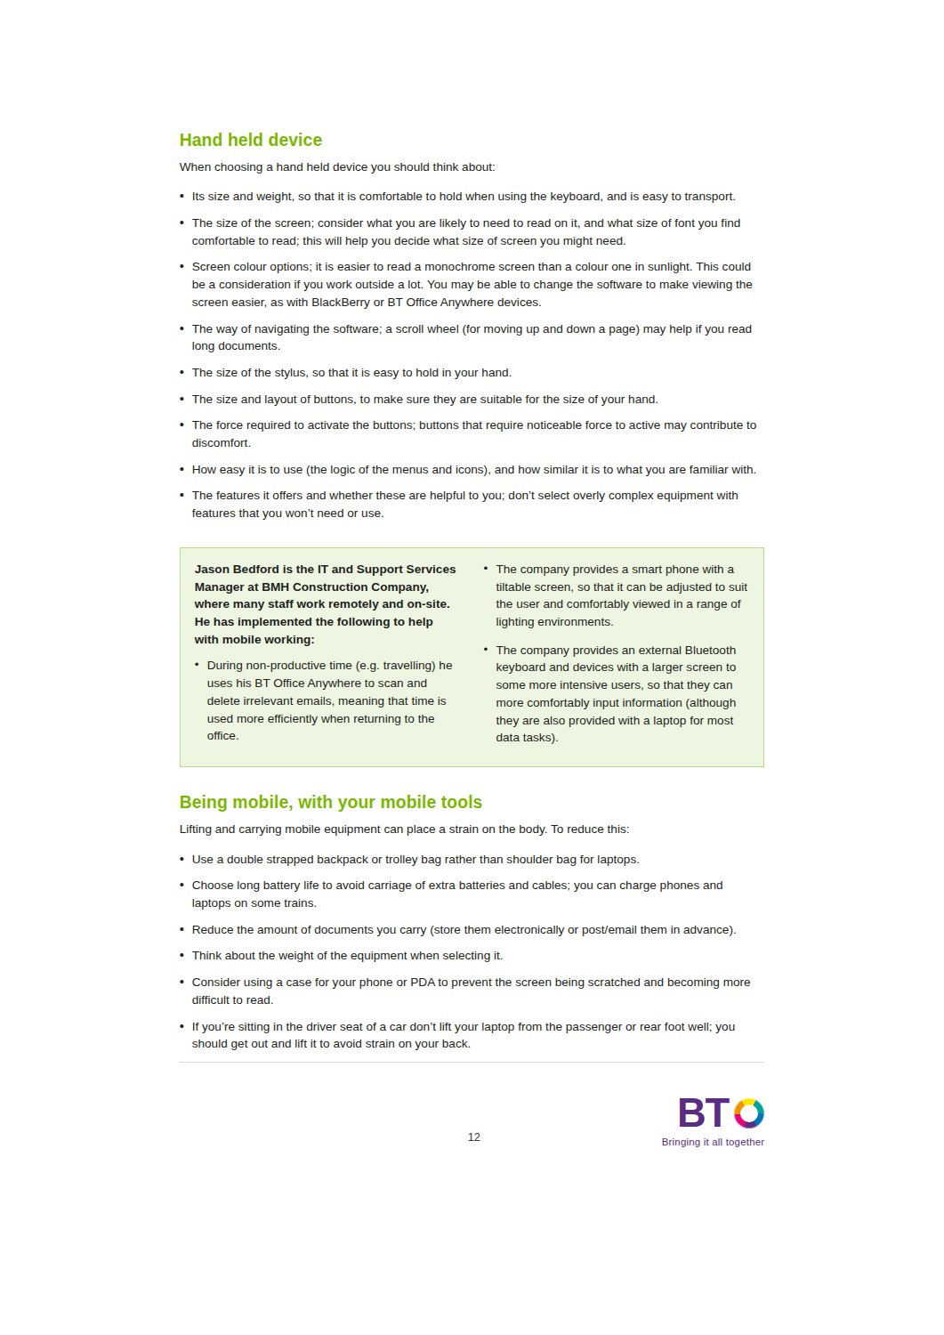Hand held device
When choosing a hand held device you should think about:
Its size and weight, so that it is comfortable to hold when using the keyboard, and is easy to transport.
The size of the screen; consider what you are likely to need to read on it, and what size of font you find comfortable to read; this will help you decide what size of screen you might need.
Screen colour options; it is easier to read a monochrome screen than a colour one in sunlight. This could be a consideration if you work outside a lot. You may be able to change the software to make viewing the screen easier, as with BlackBerry or BT Office Anywhere devices.
The way of navigating the software; a scroll wheel (for moving up and down a page) may help if you read long documents.
The size of the stylus, so that it is easy to hold in your hand.
The size and layout of buttons, to make sure they are suitable for the size of your hand.
The force required to activate the buttons; buttons that require noticeable force to active may contribute to discomfort.
How easy it is to use (the logic of the menus and icons), and how similar it is to what you are familiar with.
The features it offers and whether these are helpful to you; don’t select overly complex equipment with features that you won’t need or use.
Jason Bedford is the IT and Support Services Manager at BMH Construction Company, where many staff work remotely and on-site. He has implemented the following to help with mobile working:
During non-productive time (e.g. travelling) he uses his BT Office Anywhere to scan and delete irrelevant emails, meaning that time is used more efficiently when returning to the office.
The company provides a smart phone with a tiltable screen, so that it can be adjusted to suit the user and comfortably viewed in a range of lighting environments.
The company provides an external Bluetooth keyboard and devices with a larger screen to some more intensive users, so that they can more comfortably input information (although they are also provided with a laptop for most data tasks).
Being mobile, with your mobile tools
Lifting and carrying mobile equipment can place a strain on the body. To reduce this:
Use a double strapped backpack or trolley bag rather than shoulder bag for laptops.
Choose long battery life to avoid carriage of extra batteries and cables; you can charge phones and laptops on some trains.
Reduce the amount of documents you carry (store them electronically or post/email them in advance).
Think about the weight of the equipment when selecting it.
Consider using a case for your phone or PDA to prevent the screen being scratched and becoming more difficult to read.
If you’re sitting in the driver seat of a car don’t lift your laptop from the passenger or rear foot well; you should get out and lift it to avoid strain on your back.
12
BT
Bringing it all together